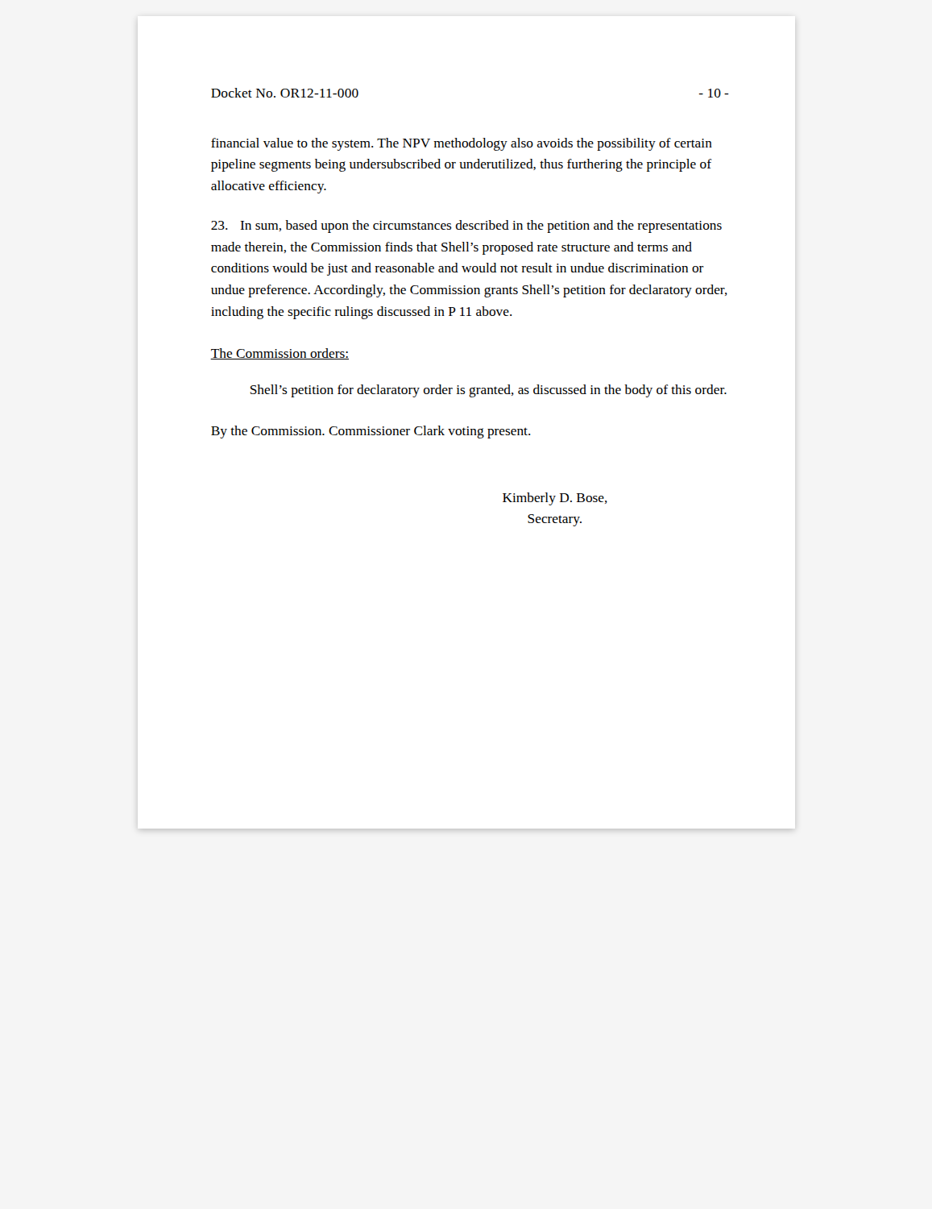Docket No. OR12-11-000 - 10 -
financial value to the system. The NPV methodology also avoids the possibility of certain pipeline segments being undersubscribed or underutilized, thus furthering the principle of allocative efficiency.
23. In sum, based upon the circumstances described in the petition and the representations made therein, the Commission finds that Shell’s proposed rate structure and terms and conditions would be just and reasonable and would not result in undue discrimination or undue preference. Accordingly, the Commission grants Shell’s petition for declaratory order, including the specific rulings discussed in P 11 above.
The Commission orders:
Shell’s petition for declaratory order is granted, as discussed in the body of this order.
By the Commission. Commissioner Clark voting present.
Kimberly D. Bose, Secretary.